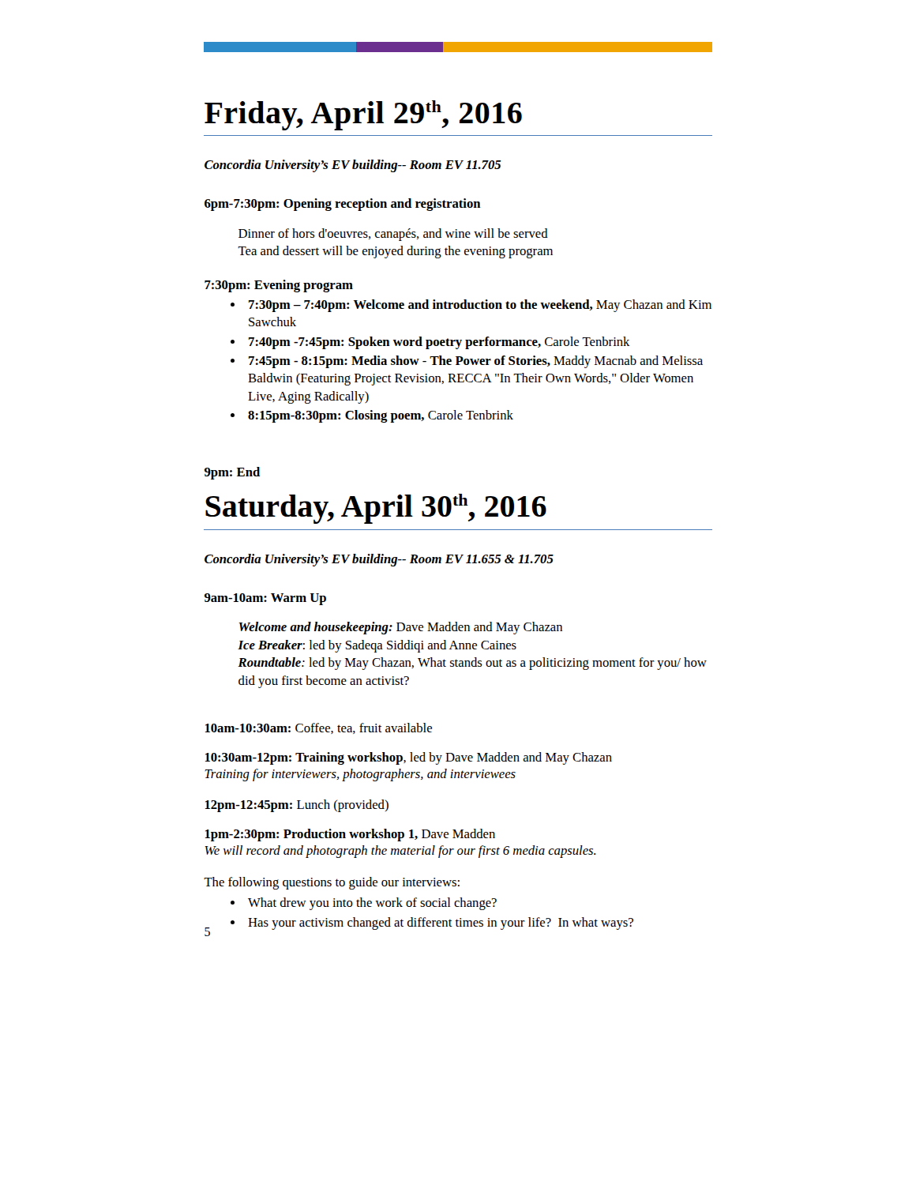Friday, April 29th, 2016
Concordia University’s EV building-- Room EV 11.705
6pm-7:30pm: Opening reception and registration
Dinner of hors d'oeuvres, canapés, and wine will be served
Tea and dessert will be enjoyed during the evening program
7:30pm: Evening program
7:30pm – 7:40pm: Welcome and introduction to the weekend, May Chazan and Kim Sawchuk
7:40pm -7:45pm: Spoken word poetry performance, Carole Tenbrink
7:45pm - 8:15pm: Media show - The Power of Stories, Maddy Macnab and Melissa Baldwin (Featuring Project Revision, RECCA "In Their Own Words," Older Women Live, Aging Radically)
8:15pm-8:30pm: Closing poem, Carole Tenbrink
9pm: End
Saturday, April 30th, 2016
Concordia University’s EV building-- Room EV 11.655 & 11.705
9am-10am: Warm Up
Welcome and housekeeping: Dave Madden and May Chazan
Ice Breaker: led by Sadeqa Siddiqi and Anne Caines
Roundtable: led by May Chazan, What stands out as a politicizing moment for you/ how did you first become an activist?
10am-10:30am: Coffee, tea, fruit available
10:30am-12pm: Training workshop, led by Dave Madden and May Chazan
Training for interviewers, photographers, and interviewees
12pm-12:45pm: Lunch (provided)
1pm-2:30pm: Production workshop 1, Dave Madden
We will record and photograph the material for our first 6 media capsules.
The following questions to guide our interviews:
What drew you into the work of social change?
Has your activism changed at different times in your life? In what ways?
5